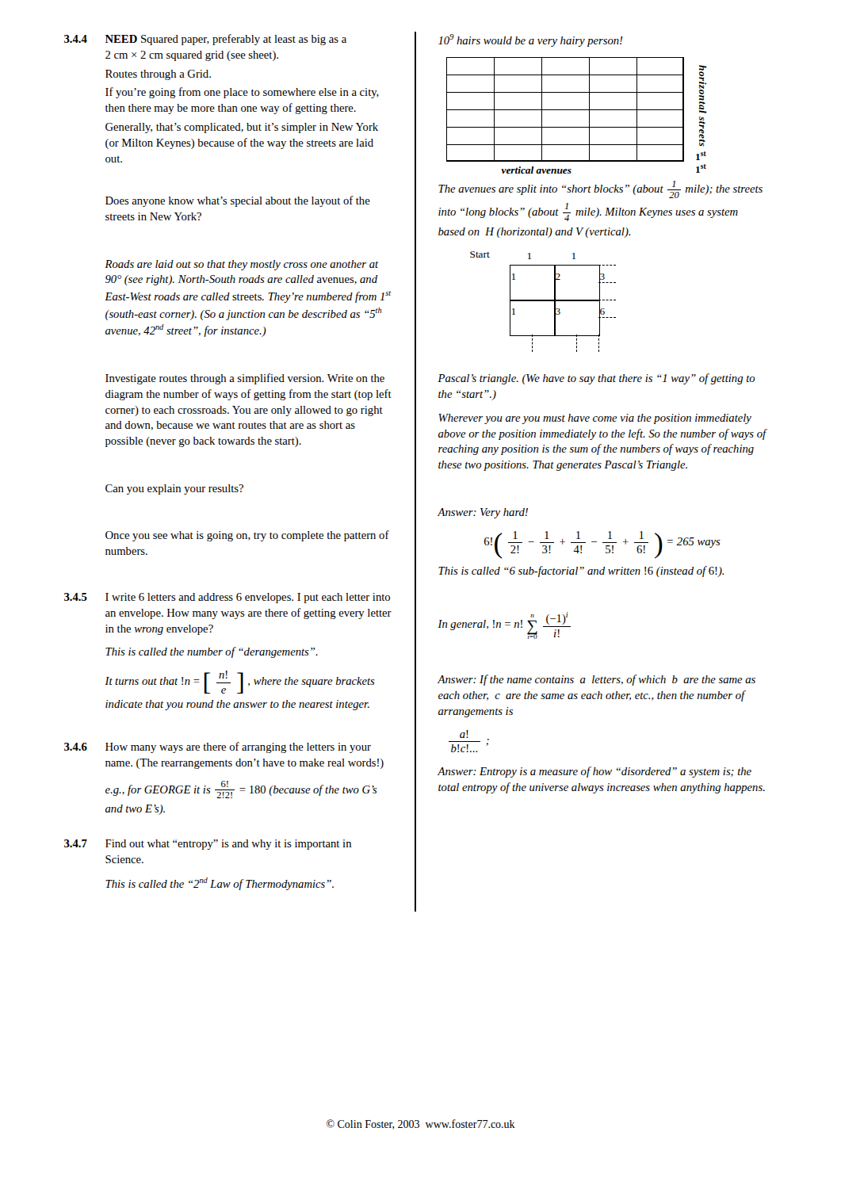3.4.4
NEED Squared paper, preferably at least as big as a 2 cm × 2 cm squared grid (see sheet).
Routes through a Grid.
If you’re going from one place to somewhere else in a city, then there may be more than one way of getting there.
Generally, that’s complicated, but it’s simpler in New York (or Milton Keynes) because of the way the streets are laid out.
Does anyone know what’s special about the layout of the streets in New York?
Roads are laid out so that they mostly cross one another at 90° (see right). North-South roads are called avenues, and East-West roads are called streets. They’re numbered from 1st (south-east corner). (So a junction can be described as “5th avenue, 42nd street”, for instance.)
Investigate routes through a simplified version. Write on the diagram the number of ways of getting from the start (top left corner) to each crossroads. You are only allowed to go right and down, because we want routes that are as short as possible (never go back towards the start).
Can you explain your results?
Once you see what is going on, try to complete the pattern of numbers.
3.4.5
I write 6 letters and address 6 envelopes. I put each letter into an envelope. How many ways are there of getting every letter in the wrong envelope?
This is called the number of “derangements”.
It turns out that !n = [ n!e ] , where the square brackets indicate that you round the answer to the nearest integer.
3.4.6
How many ways are there of arranging the letters in your name. (The rearrangements don’t have to make real words!)
e.g., for GEORGE it is 6!2!2! = 180 (because of the two G’s and two E’s).
3.4.7
Find out what “entropy” is and why it is important in Science.
This is called the “2nd Law of Thermodynamics”.
109 hairs would be a very hairy person!
horizontal streets
vertical avenues
1st
1st
The avenues are split into “short blocks” (about 120 mile); the streets into “long blocks” (about 14 mile). Milton Keynes uses a system based on H (horizontal) and V (vertical).
Start
1
1
1
2
3
1
3
6
Pascal’s triangle. (We have to say that there is “1 way” of getting to the “start”.)
Wherever you are you must have come via the position immediately above or the position immediately to the left. So the number of ways of reaching any position is the sum of the numbers of ways of reaching these two positions. That generates Pascal’s Triangle.
Answer: Very hard!
6!( 12! − 13! + 14! − 15! + 16! ) = 265 ways
This is called “6 sub-factorial” and written !6 (instead of 6!).
In general, !n = n! n ∑ i=0 (−1)i i!
Answer: If the name contains a letters, of which b are the same as each other, c are the same as each other, etc., then the number of arrangements is
a!b!c!... ;
Answer: Entropy is a measure of how “disordered” a system is; the total entropy of the universe always increases when anything happens.
© Colin Foster, 2003 www.foster77.co.uk